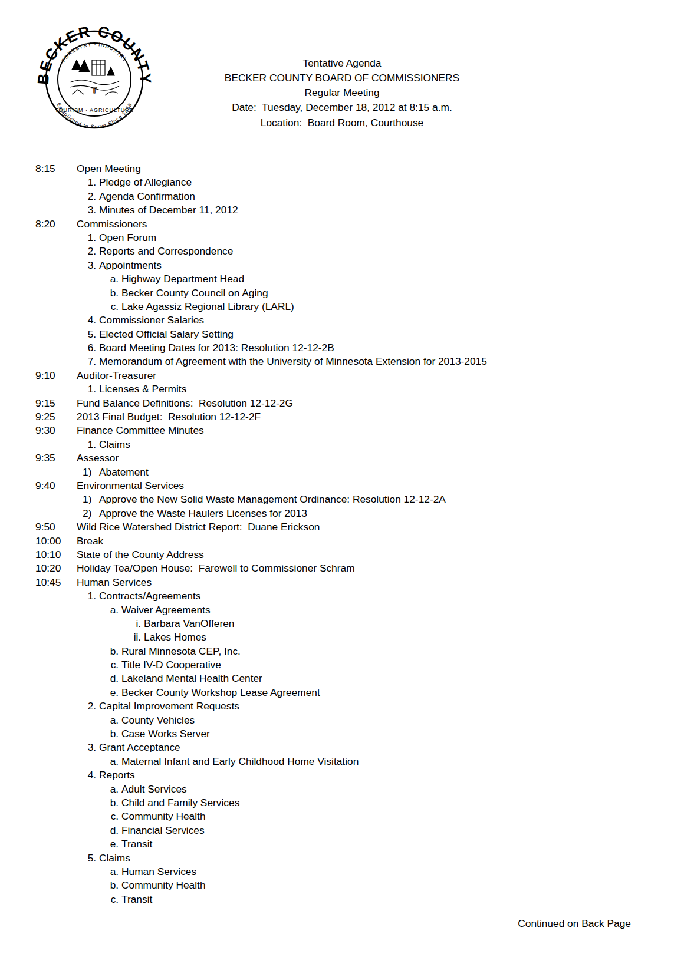BECKER COUNTY FORESTRY · INDUSTRY Established to Serve Since 1858 TOURISM · AGRICULTURE T
Tentative Agenda
BECKER COUNTY BOARD OF COMMISSIONERS
Regular Meeting
Date: Tuesday, December 18, 2012 at 8:15 a.m.
Location: Board Room, Courthouse
| 8:15 | Open Meeting Pledge of Allegiance Agenda Confirmation Minutes of December 11, 2012 |
| 8:20 | Commissioners Open Forum Reports and Correspondence Appointments Highway Department Head Becker County Council on Aging Lake Agassiz Regional Library (LARL) Commissioner Salaries Elected Official Salary Setting Board Meeting Dates for 2013: Resolution 12-12-2B Memorandum of Agreement with the University of Minnesota Extension for 2013-2015 |
| 9:10 | Auditor-Treasurer Licenses & Permits |
| 9:15 | Fund Balance Definitions: Resolution 12-12-2G |
| 9:25 | 2013 Final Budget: Resolution 12-12-2F |
| 9:30 | Finance Committee Minutes Claims |
| 9:35 | Assessor Abatement |
| 9:40 | Environmental Services Approve the New Solid Waste Management Ordinance: Resolution 12-12-2A Approve the Waste Haulers Licenses for 2013 |
| 9:50 | Wild Rice Watershed District Report: Duane Erickson |
| 10:00 | Break |
| 10:10 | State of the County Address |
| 10:20 | Holiday Tea/Open House: Farewell to Commissioner Schram |
| 10:45 | Human Services Contracts/Agreements Waiver Agreements Barbara VanOfferen Lakes Homes Rural Minnesota CEP, Inc. Title IV-D Cooperative Lakeland Mental Health Center Becker County Workshop Lease Agreement Capital Improvement Requests County Vehicles Case Works Server Grant Acceptance Maternal Infant and Early Childhood Home Visitation Reports Adult Services Child and Family Services Community Health Financial Services Transit Claims Human Services Community Health Transit |
Continued on Back Page